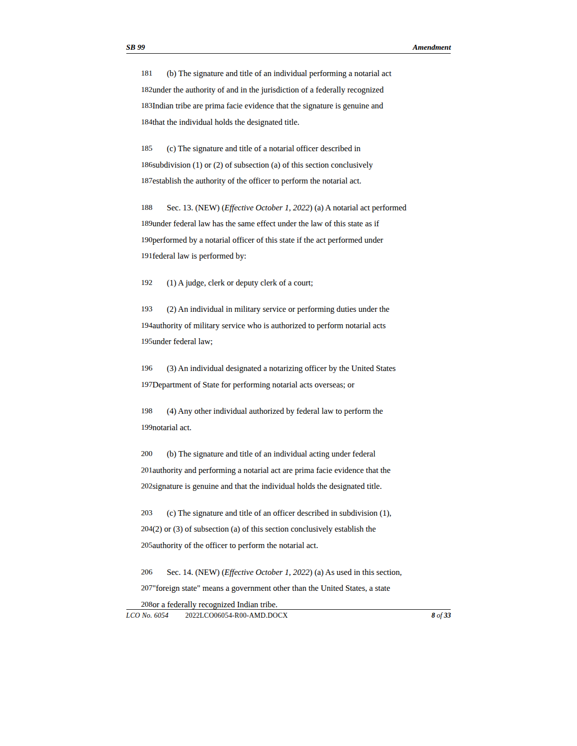SB 99 Amendment
| 181 | (b) The signature and title of an individual performing a notarial act |
| 182 | under the authority of and in the jurisdiction of a federally recognized |
| 183 | Indian tribe are prima facie evidence that the signature is genuine and |
| 184 | that the individual holds the designated title. |
| 185 | (c) The signature and title of a notarial officer described in |
| 186 | subdivision (1) or (2) of subsection (a) of this section conclusively |
| 187 | establish the authority of the officer to perform the notarial act. |
| 188 | Sec. 13. (NEW) ( Effective October 1, 2022 ) (a) A notarial act performed |
| 189 | under federal law has the same effect under the law of this state as if |
| 190 | performed by a notarial officer of this state if the act performed under |
| 191 | federal law is performed by: |
| 192 | (1) A judge, clerk or deputy clerk of a court; |
| 193 | (2) An individual in military service or performing duties under the |
| 194 | authority of military service who is authorized to perform notarial acts |
| 195 | under federal law; |
| 196 | (3) An individual designated a notarizing officer by the United States |
| 197 | Department of State for performing notarial acts overseas; or |
| 198 | (4) Any other individual authorized by federal law to perform the |
| 199 | notarial act. |
| 200 | (b) The signature and title of an individual acting under federal |
| 201 | authority and performing a notarial act are prima facie evidence that the |
| 202 | signature is genuine and that the individual holds the designated title. |
| 203 | (c) The signature and title of an officer described in subdivision (1), |
| 204 | (2) or (3) of subsection (a) of this section conclusively establish the |
| 205 | authority of the officer to perform the notarial act. |
| 206 | Sec. 14. (NEW) ( Effective October 1, 2022 ) (a) As used in this section, |
| 207 | "foreign state" means a government other than the United States, a state |
| 208 | or a federally recognized Indian tribe. |
LCO No. 60542022LCO06054-R00-AMD.DOCX 8 of 33